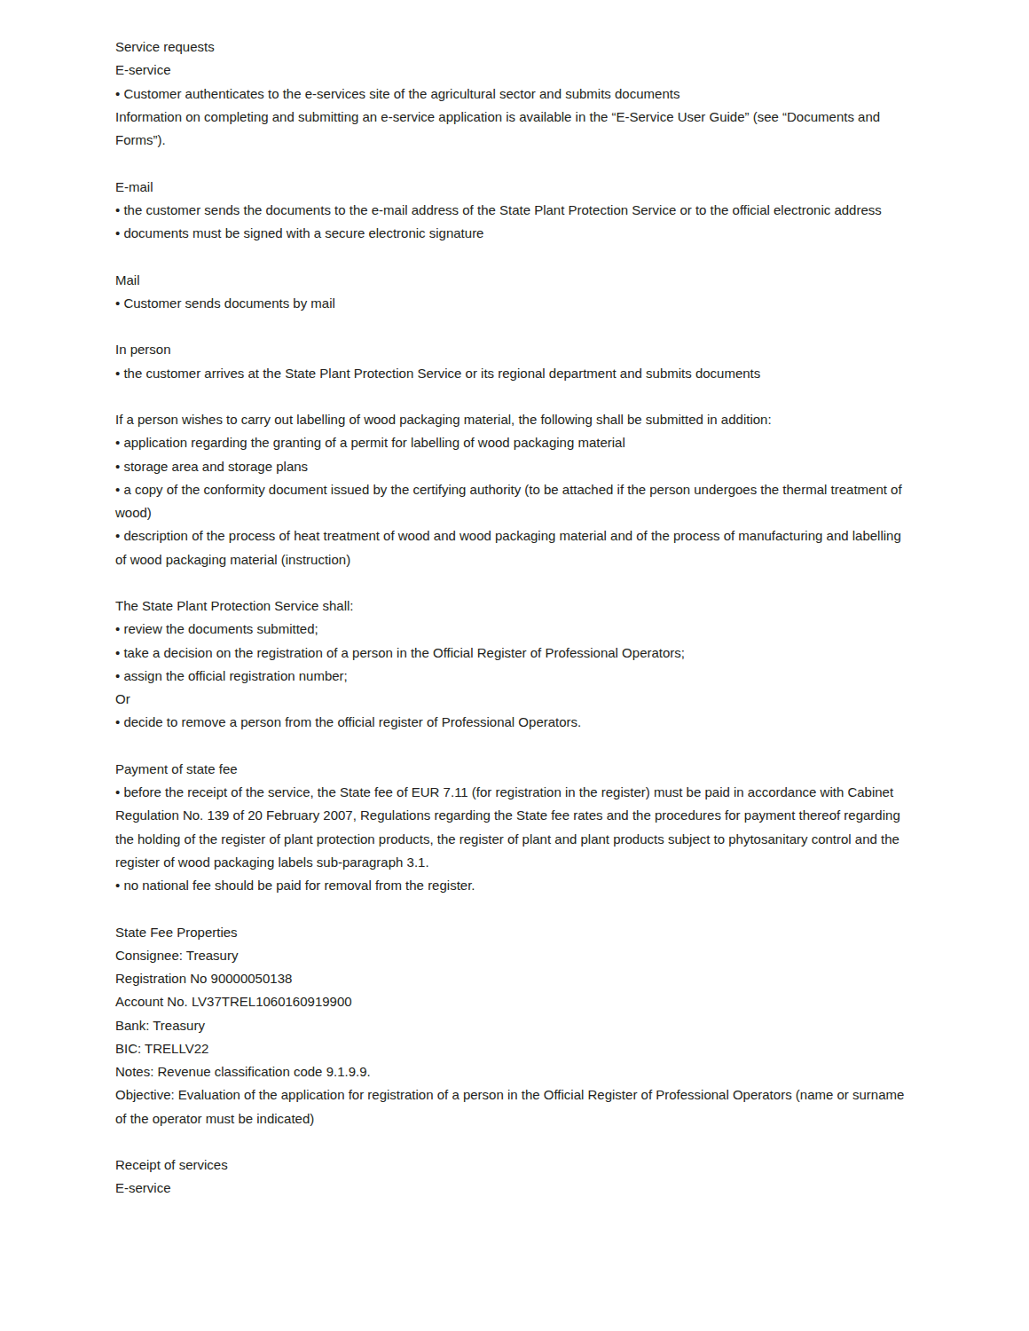Service requests
E-service
• Customer authenticates to the e-services site of the agricultural sector and submits documents
Information on completing and submitting an e-service application is available in the “E-Service User Guide” (see “Documents and Forms”).
E-mail
• the customer sends the documents to the e-mail address of the State Plant Protection Service or to the official electronic address
• documents must be signed with a secure electronic signature
Mail
• Customer sends documents by mail
In person
• the customer arrives at the State Plant Protection Service or its regional department and submits documents
If a person wishes to carry out labelling of wood packaging material, the following shall be submitted in addition:
• application regarding the granting of a permit for labelling of wood packaging material
• storage area and storage plans
• a copy of the conformity document issued by the certifying authority (to be attached if the person undergoes the thermal treatment of wood)
• description of the process of heat treatment of wood and wood packaging material and of the process of manufacturing and labelling of wood packaging material (instruction)
The State Plant Protection Service shall:
• review the documents submitted;
• take a decision on the registration of a person in the Official Register of Professional Operators;
• assign the official registration number;
Or
• decide to remove a person from the official register of Professional Operators.
Payment of state fee
• before the receipt of the service, the State fee of EUR 7.11 (for registration in the register) must be paid in accordance with Cabinet Regulation No. 139 of 20 February 2007, Regulations regarding the State fee rates and the procedures for payment thereof regarding the holding of the register of plant protection products, the register of plant and plant products subject to phytosanitary control and the register of wood packaging labels sub-paragraph 3.1.
• no national fee should be paid for removal from the register.
State Fee Properties
Consignee: Treasury
Registration No 90000050138
Account No. LV37TREL1060160919900
Bank: Treasury
BIC: TRELLV22
Notes: Revenue classification code 9.1.9.9.
Objective: Evaluation of the application for registration of a person in the Official Register of Professional Operators (name or surname of the operator must be indicated)
Receipt of services
E-service